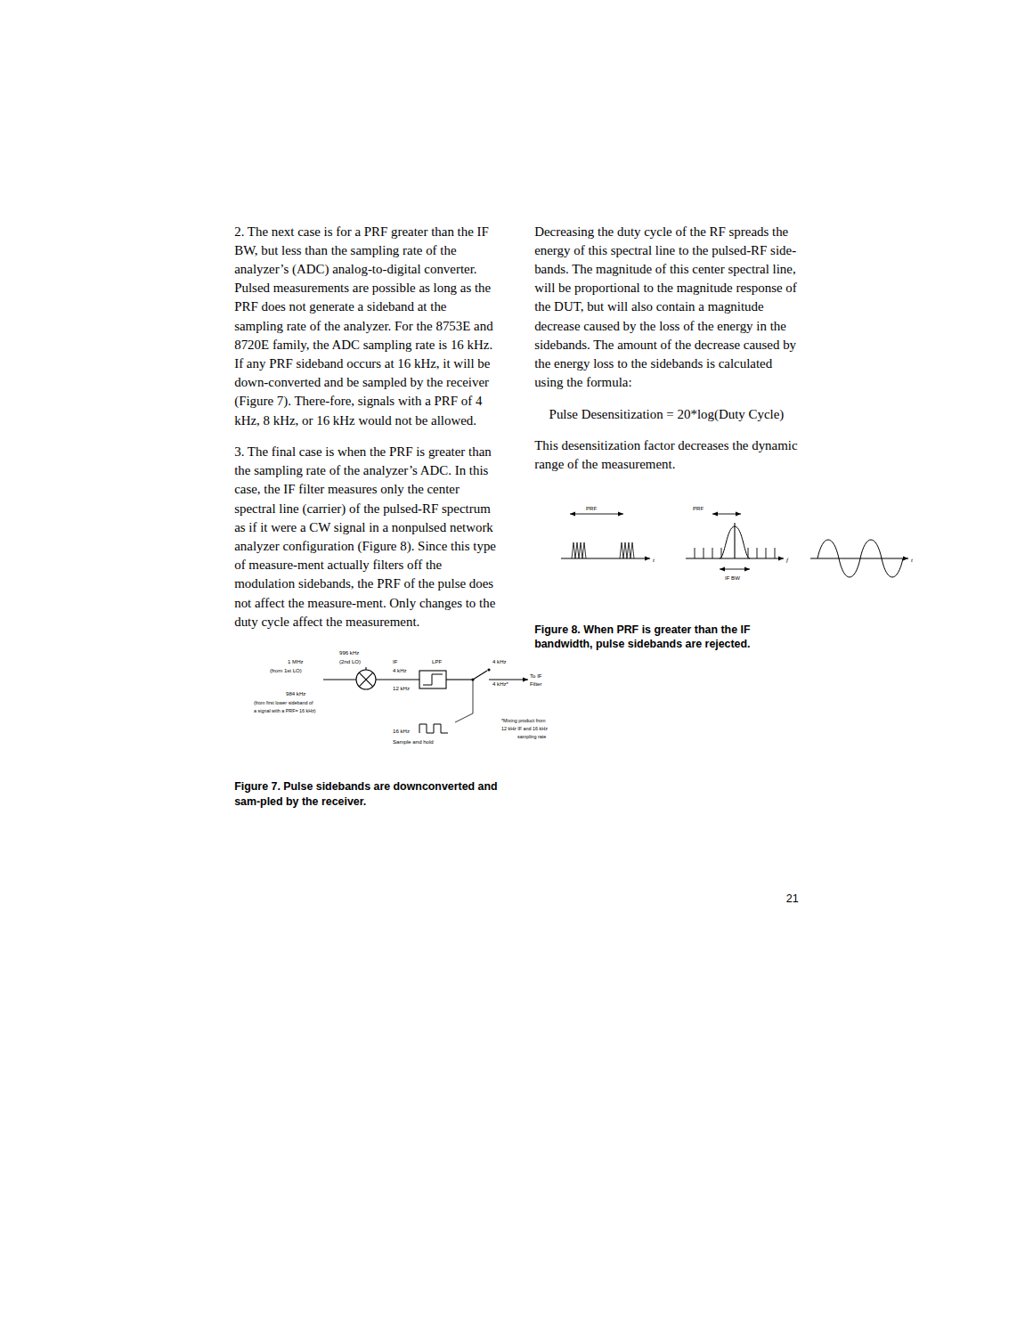2. The next case is for a PRF greater than the IF BW, but less than the sampling rate of the analyzer’s (ADC) analog-to-digital converter. Pulsed measurements are possible as long as the PRF does not generate a sideband at the sampling rate of the analyzer. For the 8753E and 8720E family, the ADC sampling rate is 16 kHz. If any PRF sideband occurs at 16 kHz, it will be down-converted and be sampled by the receiver (Figure 7). There-fore, signals with a PRF of 4 kHz, 8 kHz, or 16 kHz would not be allowed.
3. The final case is when the PRF is greater than the sampling rate of the analyzer’s ADC. In this case, the IF filter measures only the center spectral line (carrier) of the pulsed-RF spectrum as if it were a CW signal in a nonpulsed network analyzer configuration (Figure 8). Since this type of measure-ment actually filters off the modulation sidebands, the PRF of the pulse does not affect the measure-ment. Only changes to the duty cycle affect the measurement.
996 kHz 1 MHz (2nd LO) IF (from 1st LO) 4 kHz LPF 4 kHz To IF Filter 4 kHz* 12 kHz 984 kHz (from first lower sideband of a signal with a PRF= 16 kHz) 16 kHz Sample and hold *Mixing product from 12 kHz IF and 16 kHz sampling rate
Figure 7. Pulse sidebands are downconverted and sam-pled by the receiver.
Decreasing the duty cycle of the RF spreads the energy of this spectral line to the pulsed-RF side-bands. The magnitude of this center spectral line, will be proportional to the magnitude response of the DUT, but will also contain a magnitude decrease caused by the loss of the energy in the sidebands. The amount of the decrease caused by the energy loss to the sidebands is calculated using the formula:
Pulse Desensitization = 20*log(Duty Cycle)
This desensitization factor decreases the dynamic range of the measurement.
PRF t PRF f IF BW t
Figure 8. When PRF is greater than the IF bandwidth, pulse sidebands are rejected.
21